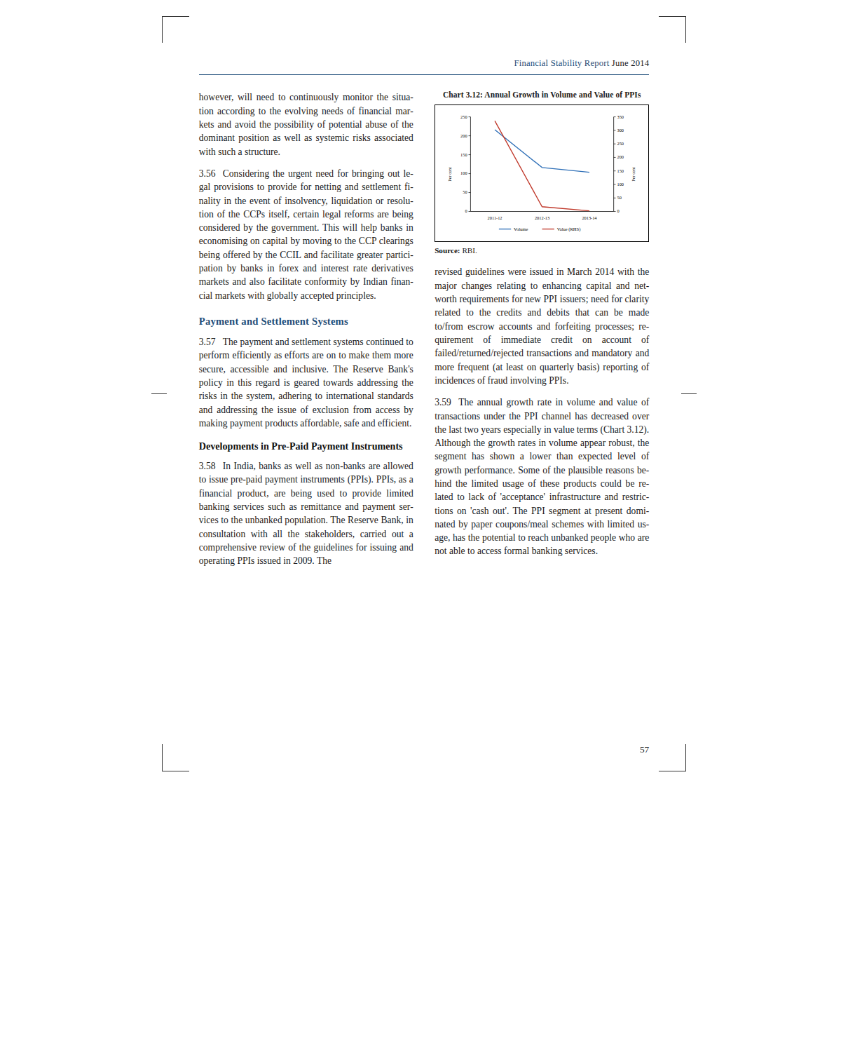Financial Stability Report June 2014
however, will need to continuously monitor the situation according to the evolving needs of financial markets and avoid the possibility of potential abuse of the dominant position as well as systemic risks associated with such a structure.
3.56 Considering the urgent need for bringing out legal provisions to provide for netting and settlement finality in the event of insolvency, liquidation or resolution of the CCPs itself, certain legal reforms are being considered by the government. This will help banks in economising on capital by moving to the CCP clearings being offered by the CCIL and facilitate greater participation by banks in forex and interest rate derivatives markets and also facilitate conformity by Indian financial markets with globally accepted principles.
Payment and Settlement Systems
3.57 The payment and settlement systems continued to perform efficiently as efforts are on to make them more secure, accessible and inclusive. The Reserve Bank's policy in this regard is geared towards addressing the risks in the system, adhering to international standards and addressing the issue of exclusion from access by making payment products affordable, safe and efficient.
Developments in Pre-Paid Payment Instruments
3.58 In India, banks as well as non-banks are allowed to issue pre-paid payment instruments (PPIs). PPIs, as a financial product, are being used to provide limited banking services such as remittance and payment services to the unbanked population. The Reserve Bank, in consultation with all the stakeholders, carried out a comprehensive review of the guidelines for issuing and operating PPIs issued in 2009. The
Chart 3.12: Annual Growth in Volume and Value of PPIs
0 50 100 150 200 250 0 50 100 150 200 250 300 350 2011-12 2012-13 2013-14 Per cent Per cent Volume Value (RHS)
Source: RBI.
revised guidelines were issued in March 2014 with the major changes relating to enhancing capital and net-worth requirements for new PPI issuers; need for clarity related to the credits and debits that can be made to/from escrow accounts and forfeiting processes; requirement of immediate credit on account of failed/returned/rejected transactions and mandatory and more frequent (at least on quarterly basis) reporting of incidences of fraud involving PPIs.
3.59 The annual growth rate in volume and value of transactions under the PPI channel has decreased over the last two years especially in value terms (Chart 3.12). Although the growth rates in volume appear robust, the segment has shown a lower than expected level of growth performance. Some of the plausible reasons behind the limited usage of these products could be related to lack of 'acceptance' infrastructure and restrictions on 'cash out'. The PPI segment at present dominated by paper coupons/meal schemes with limited usage, has the potential to reach unbanked people who are not able to access formal banking services.
57